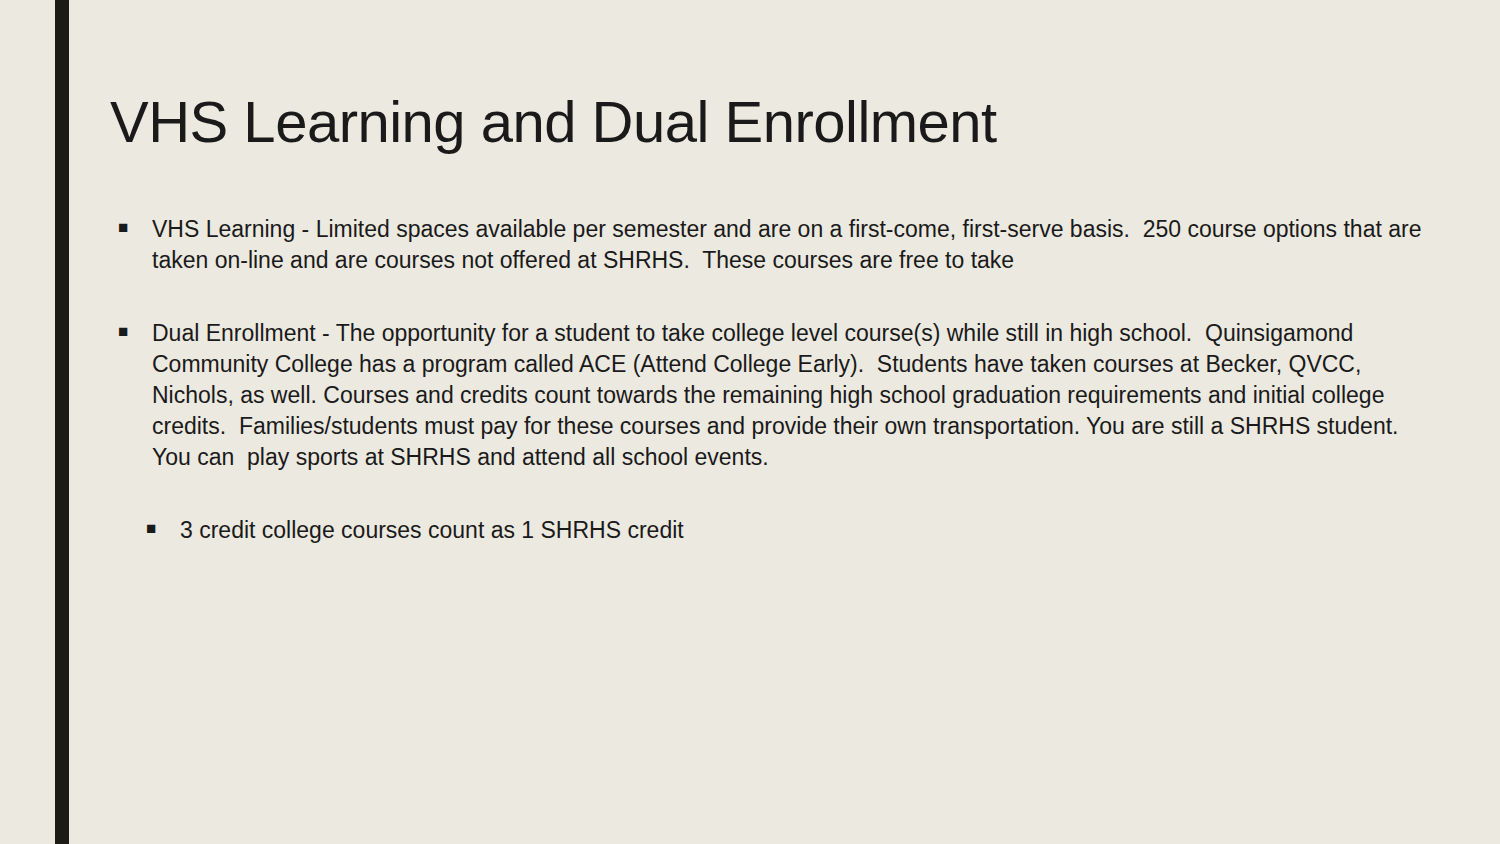VHS Learning and Dual Enrollment
VHS Learning - Limited spaces available per semester and are on a first-come, first-serve basis. 250 course options that are taken on-line and are courses not offered at SHRHS. These courses are free to take
Dual Enrollment - The opportunity for a student to take college level course(s) while still in high school. Quinsigamond Community College has a program called ACE (Attend College Early). Students have taken courses at Becker, QVCC, Nichols, as well. Courses and credits count towards the remaining high school graduation requirements and initial college credits. Families/students must pay for these courses and provide their own transportation. You are still a SHRHS student. You can play sports at SHRHS and attend all school events.
3 credit college courses count as 1 SHRHS credit